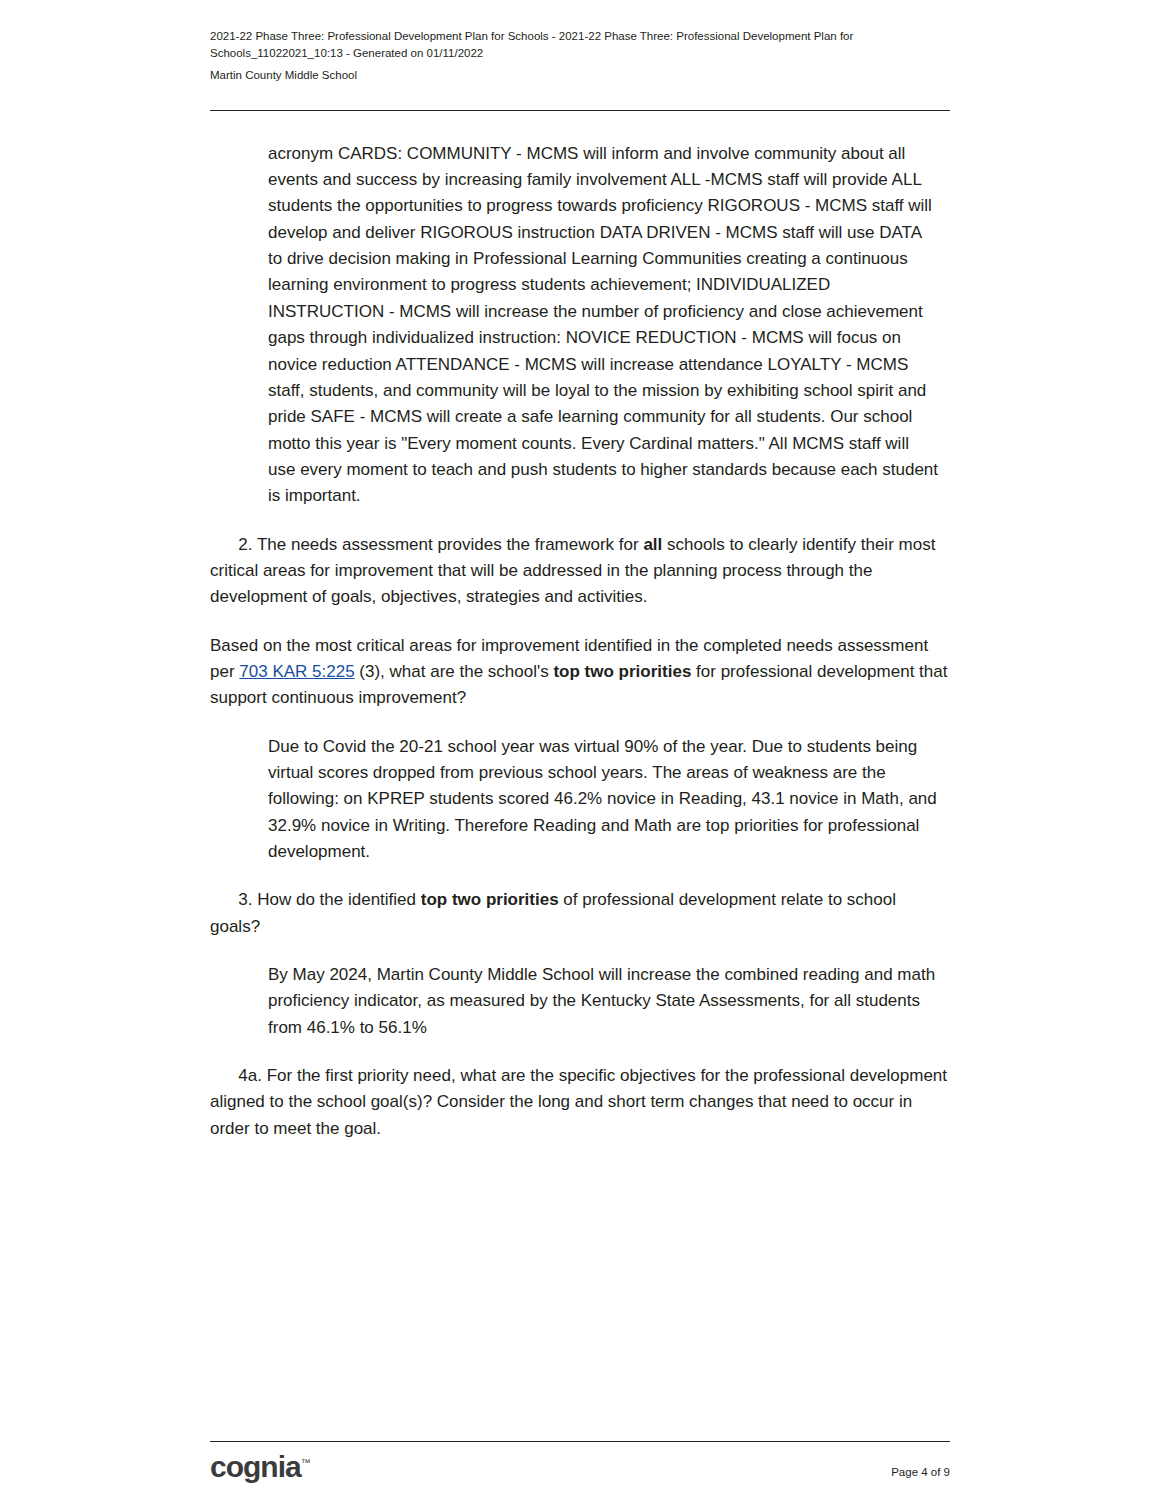2021-22 Phase Three: Professional Development Plan for Schools - 2021-22 Phase Three: Professional Development Plan for Schools_11022021_10:13 - Generated on 01/11/2022 Martin County Middle School
acronym CARDS: COMMUNITY - MCMS will inform and involve community about all events and success by increasing family involvement ALL -MCMS staff will provide ALL students the opportunities to progress towards proficiency RIGOROUS - MCMS staff will develop and deliver RIGOROUS instruction DATA DRIVEN - MCMS staff will use DATA to drive decision making in Professional Learning Communities creating a continuous learning environment to progress students achievement; INDIVIDUALIZED INSTRUCTION - MCMS will increase the number of proficiency and close achievement gaps through individualized instruction: NOVICE REDUCTION - MCMS will focus on novice reduction ATTENDANCE - MCMS will increase attendance LOYALTY - MCMS staff, students, and community will be loyal to the mission by exhibiting school spirit and pride SAFE - MCMS will create a safe learning community for all students. Our school motto this year is "Every moment counts. Every Cardinal matters." All MCMS staff will use every moment to teach and push students to higher standards because each student is important.
2. The needs assessment provides the framework for all schools to clearly identify their most critical areas for improvement that will be addressed in the planning process through the development of goals, objectives, strategies and activities.
Based on the most critical areas for improvement identified in the completed needs assessment per 703 KAR 5:225 (3), what are the school's top two priorities for professional development that support continuous improvement?
Due to Covid the 20-21 school year was virtual 90% of the year. Due to students being virtual scores dropped from previous school years. The areas of weakness are the following: on KPREP students scored 46.2% novice in Reading, 43.1 novice in Math, and 32.9% novice in Writing. Therefore Reading and Math are top priorities for professional development.
3. How do the identified top two priorities of professional development relate to school goals?
By May 2024, Martin County Middle School will increase the combined reading and math proficiency indicator, as measured by the Kentucky State Assessments, for all students from 46.1% to 56.1%
4a. For the first priority need, what are the specific objectives for the professional development aligned to the school goal(s)? Consider the long and short term changes that need to occur in order to meet the goal.
cognia™
Page 4 of 9